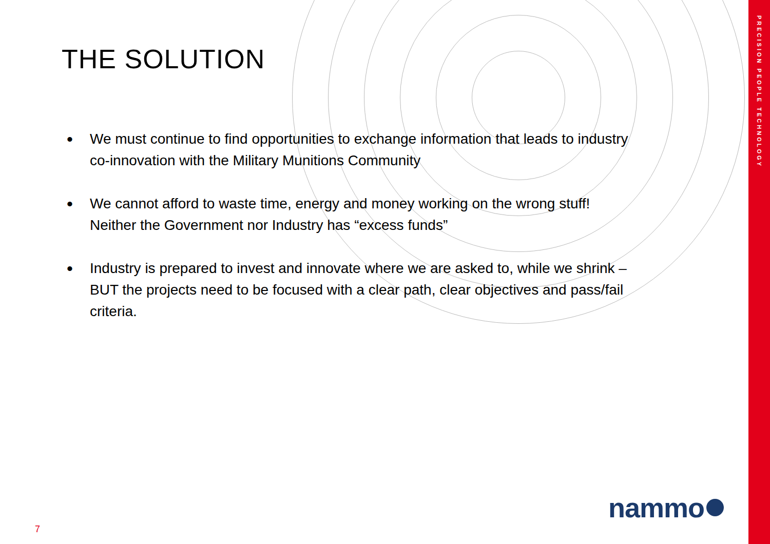PRECISION PEOPLE TECHNOLOGY
THE SOLUTION
We must continue to find opportunities to exchange information that leads to industry co-innovation with the Military Munitions Community
We cannot afford to waste time, energy and money working on the wrong stuff! Neither the Government nor Industry has “excess funds”
Industry is prepared to invest and innovate where we are asked to, while we shrink – BUT the projects need to be focused with a clear path, clear objectives and pass/fail criteria.
7
nammo